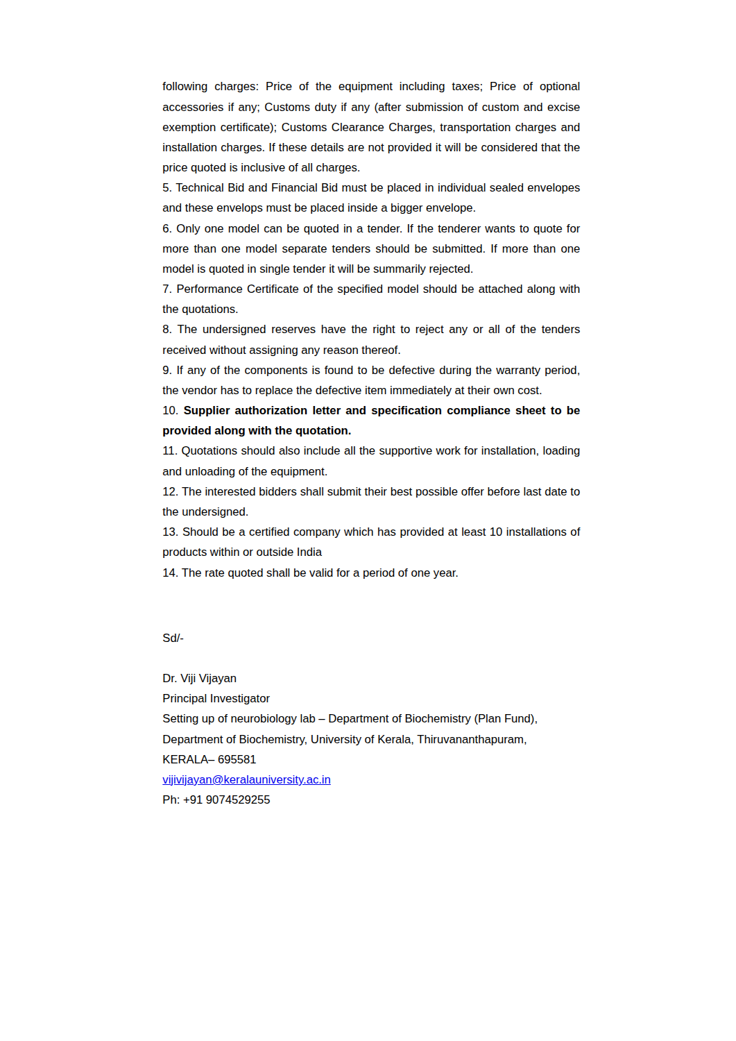following charges: Price of the equipment including taxes; Price of optional accessories if any; Customs duty if any (after submission of custom and excise exemption certificate); Customs Clearance Charges, transportation charges and installation charges. If these details are not provided it will be considered that the price quoted is inclusive of all charges.
5. Technical Bid and Financial Bid must be placed in individual sealed envelopes and these envelops must be placed inside a bigger envelope.
6. Only one model can be quoted in a tender. If the tenderer wants to quote for more than one model separate tenders should be submitted. If more than one model is quoted in single tender it will be summarily rejected.
7. Performance Certificate of the specified model should be attached along with the quotations.
8. The undersigned reserves have the right to reject any or all of the tenders received without assigning any reason thereof.
9. If any of the components is found to be defective during the warranty period, the vendor has to replace the defective item immediately at their own cost.
10. Supplier authorization letter and specification compliance sheet to be provided along with the quotation.
11. Quotations should also include all the supportive work for installation, loading and unloading of the equipment.
12. The interested bidders shall submit their best possible offer before last date to the undersigned.
13. Should be a certified company which has provided at least 10 installations of products within or outside India
14. The rate quoted shall be valid for a period of one year.
Sd/-
Dr. Viji Vijayan
Principal Investigator
Setting up of neurobiology lab – Department of Biochemistry (Plan Fund),
Department of Biochemistry, University of Kerala, Thiruvananthapuram, KERALA– 695581
vijivijayan@keralauniversity.ac.in
Ph: +91 9074529255